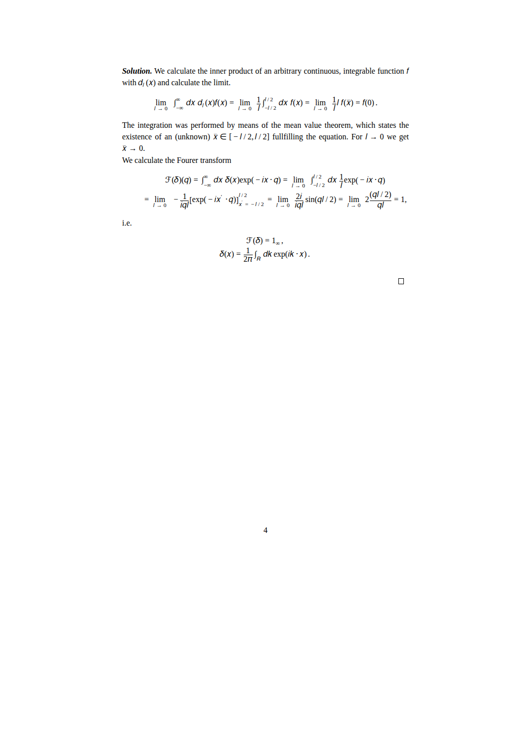Solution. We calculate the inner product of an arbitrary continuous, integrable function f with dl(x) and calculate the limit.
lim l→0 ∫ −∞ ∞ dx dl(x)f(x) = lim l→0 1l ∫ −l/2 l/2 dx f(x) = lim l→0 1l l f(x¯) = f(0) .
The integration was performed by means of the mean value theorem, which states the existence of an (unknown) x¯∈[−l/2,l/2] fullfilling the equation. For l→0 we get x¯→0.
We calculate the Fourer transform
ℱ(δ)(q) = ∫ −∞ ∞ dx δ(x) exp(−ix⋅q) = lim l→0 ∫ −l/2 l/2 dx 1l exp (−ix⋅q) = lim l→0 − 1iql [exp(−ix′⋅q)] x′=−l/2 l/2 = lim l→0 2iiql sin(ql/2) = lim l→0 2 (ql/2)ql = 1 ,
i.e.
ℱ(δ) = 1∞ , δ(x) = 12π ∫R dk exp(ik⋅x) .
4